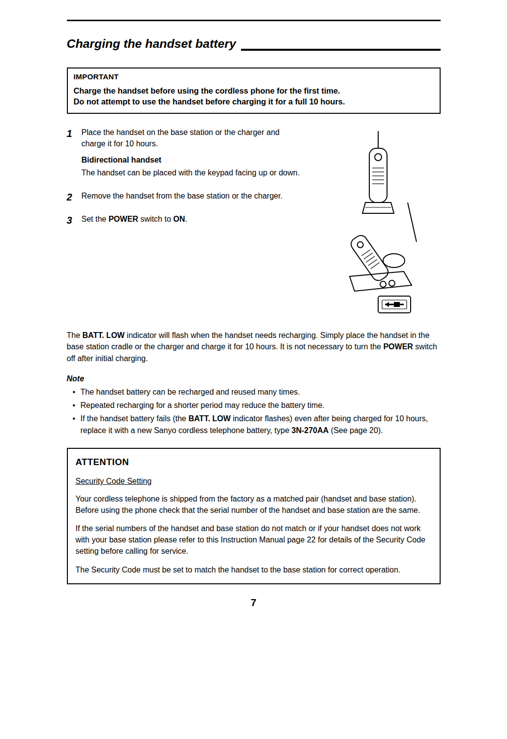Charging the handset battery
IMPORTANT
Charge the handset before using the cordless phone for the first time.
Do not attempt to use the handset before charging it for a full 10 hours.
1
Place the handset on the base station or the charger and charge it for 10 hours.
Bidirectional handset
The handset can be placed with the keypad facing up or down.
2
Remove the handset from the base station or the charger.
3
Set the POWER switch to ON.
The BATT. LOW indicator will flash when the handset needs recharging. Simply place the handset in the base station cradle or the charger and charge it for 10 hours. It is not necessary to turn the POWER switch off after initial charging.
Note
The handset battery can be recharged and reused many times.
Repeated recharging for a shorter period may reduce the battery time.
If the handset battery fails (the BATT. LOW indicator flashes) even after being charged for 10 hours, replace it with a new Sanyo cordless telephone battery, type 3N-270AA (See page 20).
ATTENTION
Security Code Setting
Your cordless telephone is shipped from the factory as a matched pair (handset and base station). Before using the phone check that the serial number of the handset and base station are the same.
If the serial numbers of the handset and base station do not match or if your handset does not work with your base station please refer to this Instruction Manual page 22 for details of the Security Code setting before calling for service.
The Security Code must be set to match the handset to the base station for correct operation.
7